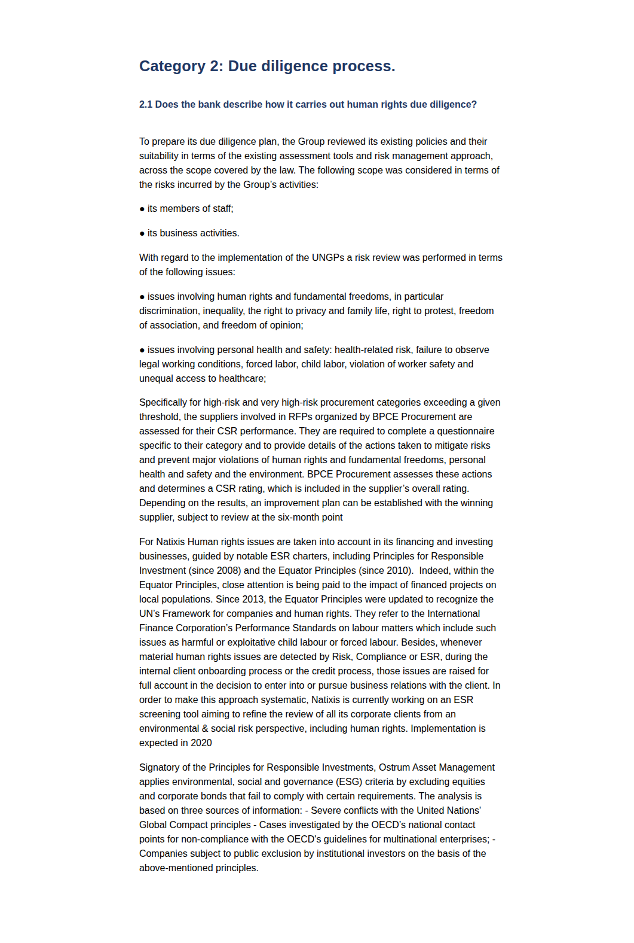Category 2: Due diligence process.
2.1 Does the bank describe how it carries out human rights due diligence?
To prepare its due diligence plan, the Group reviewed its existing policies and their suitability in terms of the existing assessment tools and risk management approach, across the scope covered by the law. The following scope was considered in terms of the risks incurred by the Group’s activities:
● its members of staff;
● its business activities.
With regard to the implementation of the UNGPs a risk review was performed in terms of the following issues:
● issues involving human rights and fundamental freedoms, in particular discrimination, inequality, the right to privacy and family life, right to protest, freedom of association, and freedom of opinion;
● issues involving personal health and safety: health-related risk, failure to observe legal working conditions, forced labor, child labor, violation of worker safety and unequal access to healthcare;
Specifically for high-risk and very high-risk procurement categories exceeding a given threshold, the suppliers involved in RFPs organized by BPCE Procurement are assessed for their CSR performance. They are required to complete a questionnaire specific to their category and to provide details of the actions taken to mitigate risks and prevent major violations of human rights and fundamental freedoms, personal health and safety and the environment. BPCE Procurement assesses these actions and determines a CSR rating, which is included in the supplier’s overall rating. Depending on the results, an improvement plan can be established with the winning supplier, subject to review at the six-month point
For Natixis Human rights issues are taken into account in its financing and investing businesses, guided by notable ESR charters, including Principles for Responsible Investment (since 2008) and the Equator Principles (since 2010). Indeed, within the Equator Principles, close attention is being paid to the impact of financed projects on local populations. Since 2013, the Equator Principles were updated to recognize the UN’s Framework for companies and human rights. They refer to the International Finance Corporation’s Performance Standards on labour matters which include such issues as harmful or exploitative child labour or forced labour. Besides, whenever material human rights issues are detected by Risk, Compliance or ESR, during the internal client onboarding process or the credit process, those issues are raised for full account in the decision to enter into or pursue business relations with the client. In order to make this approach systematic, Natixis is currently working on an ESR screening tool aiming to refine the review of all its corporate clients from an environmental & social risk perspective, including human rights. Implementation is expected in 2020
Signatory of the Principles for Responsible Investments, Ostrum Asset Management applies environmental, social and governance (ESG) criteria by excluding equities and corporate bonds that fail to comply with certain requirements. The analysis is based on three sources of information: - Severe conflicts with the United Nations' Global Compact principles - Cases investigated by the OECD’s national contact points for non-compliance with the OECD's guidelines for multinational enterprises; - Companies subject to public exclusion by institutional investors on the basis of the above-mentioned principles.